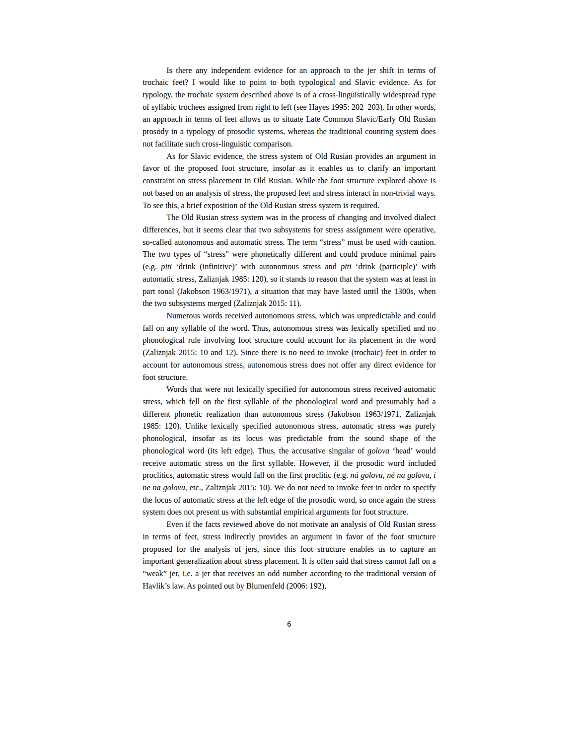Is there any independent evidence for an approach to the jer shift in terms of trochaic feet? I would like to point to both typological and Slavic evidence. As for typology, the trochaic system described above is of a cross-linguistically widespread type of syllabic trochees assigned from right to left (see Hayes 1995: 202–203). In other words, an approach in terms of feet allows us to situate Late Common Slavic/Early Old Rusian prosody in a typology of prosodic systems, whereas the traditional counting system does not facilitate such cross-linguistic comparison.
As for Slavic evidence, the stress system of Old Rusian provides an argument in favor of the proposed foot structure, insofar as it enables us to clarify an important constraint on stress placement in Old Rusian. While the foot structure explored above is not based on an analysis of stress, the proposed feet and stress interact in non-trivial ways. To see this, a brief exposition of the Old Rusian stress system is required.
The Old Rusian stress system was in the process of changing and involved dialect differences, but it seems clear that two subsystems for stress assignment were operative, so-called autonomous and automatic stress. The term “stress” must be used with caution. The two types of “stress” were phonetically different and could produce minimal pairs (e.g. piti ‘drink (infinitive)’ with autonomous stress and piti ‘drink (participle)’ with automatic stress, Zaliznjak 1985: 120), so it stands to reason that the system was at least in part tonal (Jakobson 1963/1971), a situation that may have lasted until the 1300s, when the two subsystems merged (Zaliznjak 2015: 11).
Numerous words received autonomous stress, which was unpredictable and could fall on any syllable of the word. Thus, autonomous stress was lexically specified and no phonological rule involving foot structure could account for its placement in the word (Zaliznjak 2015: 10 and 12). Since there is no need to invoke (trochaic) feet in order to account for autonomous stress, autonomous stress does not offer any direct evidence for foot structure.
Words that were not lexically specified for autonomous stress received automatic stress, which fell on the first syllable of the phonological word and presumably had a different phonetic realization than autonomous stress (Jakobson 1963/1971, Zaliznjak 1985: 120). Unlike lexically specified autonomous stress, automatic stress was purely phonological, insofar as its locus was predictable from the sound shape of the phonological word (its left edge). Thus, the accusative singular of golova ‘head’ would receive automatic stress on the first syllable. However, if the prosodic word included proclitics, automatic stress would fall on the first proclitic (e.g. ná golovu, né na golovu, í ne na golovu, etc., Zaliznjak 2015: 10). We do not need to invoke feet in order to specify the locus of automatic stress at the left edge of the prosodic word, so once again the stress system does not present us with substantial empirical arguments for foot structure.
Even if the facts reviewed above do not motivate an analysis of Old Rusian stress in terms of feet, stress indirectly provides an argument in favor of the foot structure proposed for the analysis of jers, since this foot structure enables us to capture an important generalization about stress placement. It is often said that stress cannot fall on a “weak” jer, i.e. a jer that receives an odd number according to the traditional version of Havlik’s law. As pointed out by Blumenfeld (2006: 192),
6